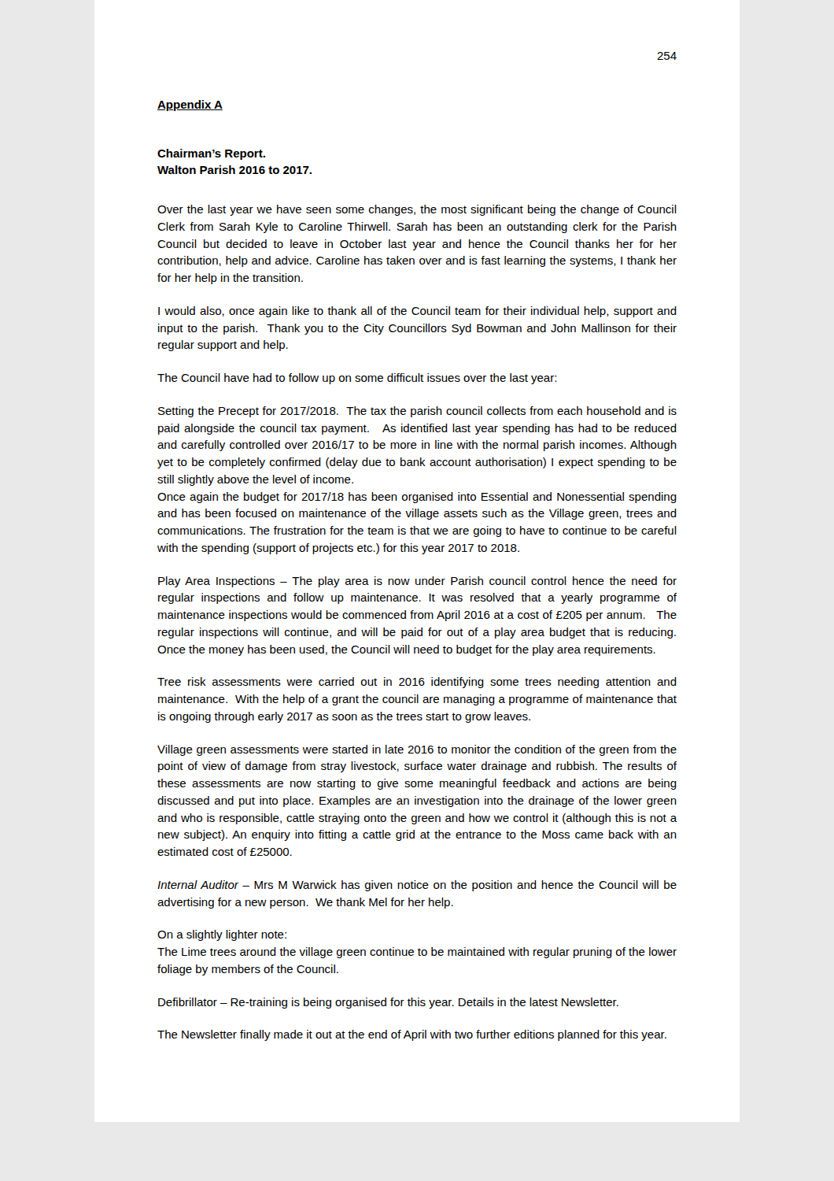254
Appendix A
Chairman’s Report.
Walton Parish 2016 to 2017.
Over the last year we have seen some changes, the most significant being the change of Council Clerk from Sarah Kyle to Caroline Thirwell. Sarah has been an outstanding clerk for the Parish Council but decided to leave in October last year and hence the Council thanks her for her contribution, help and advice. Caroline has taken over and is fast learning the systems, I thank her for her help in the transition.
I would also, once again like to thank all of the Council team for their individual help, support and input to the parish. Thank you to the City Councillors Syd Bowman and John Mallinson for their regular support and help.
The Council have had to follow up on some difficult issues over the last year:
Setting the Precept for 2017/2018. The tax the parish council collects from each household and is paid alongside the council tax payment. As identified last year spending has had to be reduced and carefully controlled over 2016/17 to be more in line with the normal parish incomes. Although yet to be completely confirmed (delay due to bank account authorisation) I expect spending to be still slightly above the level of income.
Once again the budget for 2017/18 has been organised into Essential and Nonessential spending and has been focused on maintenance of the village assets such as the Village green, trees and communications. The frustration for the team is that we are going to have to continue to be careful with the spending (support of projects etc.) for this year 2017 to 2018.
Play Area Inspections – The play area is now under Parish council control hence the need for regular inspections and follow up maintenance. It was resolved that a yearly programme of maintenance inspections would be commenced from April 2016 at a cost of £205 per annum. The regular inspections will continue, and will be paid for out of a play area budget that is reducing. Once the money has been used, the Council will need to budget for the play area requirements.
Tree risk assessments were carried out in 2016 identifying some trees needing attention and maintenance. With the help of a grant the council are managing a programme of maintenance that is ongoing through early 2017 as soon as the trees start to grow leaves.
Village green assessments were started in late 2016 to monitor the condition of the green from the point of view of damage from stray livestock, surface water drainage and rubbish. The results of these assessments are now starting to give some meaningful feedback and actions are being discussed and put into place. Examples are an investigation into the drainage of the lower green and who is responsible, cattle straying onto the green and how we control it (although this is not a new subject). An enquiry into fitting a cattle grid at the entrance to the Moss came back with an estimated cost of £25000.
Internal Auditor – Mrs M Warwick has given notice on the position and hence the Council will be advertising for a new person. We thank Mel for her help.
On a slightly lighter note:
The Lime trees around the village green continue to be maintained with regular pruning of the lower foliage by members of the Council.
Defibrillator – Re-training is being organised for this year. Details in the latest Newsletter.
The Newsletter finally made it out at the end of April with two further editions planned for this year.